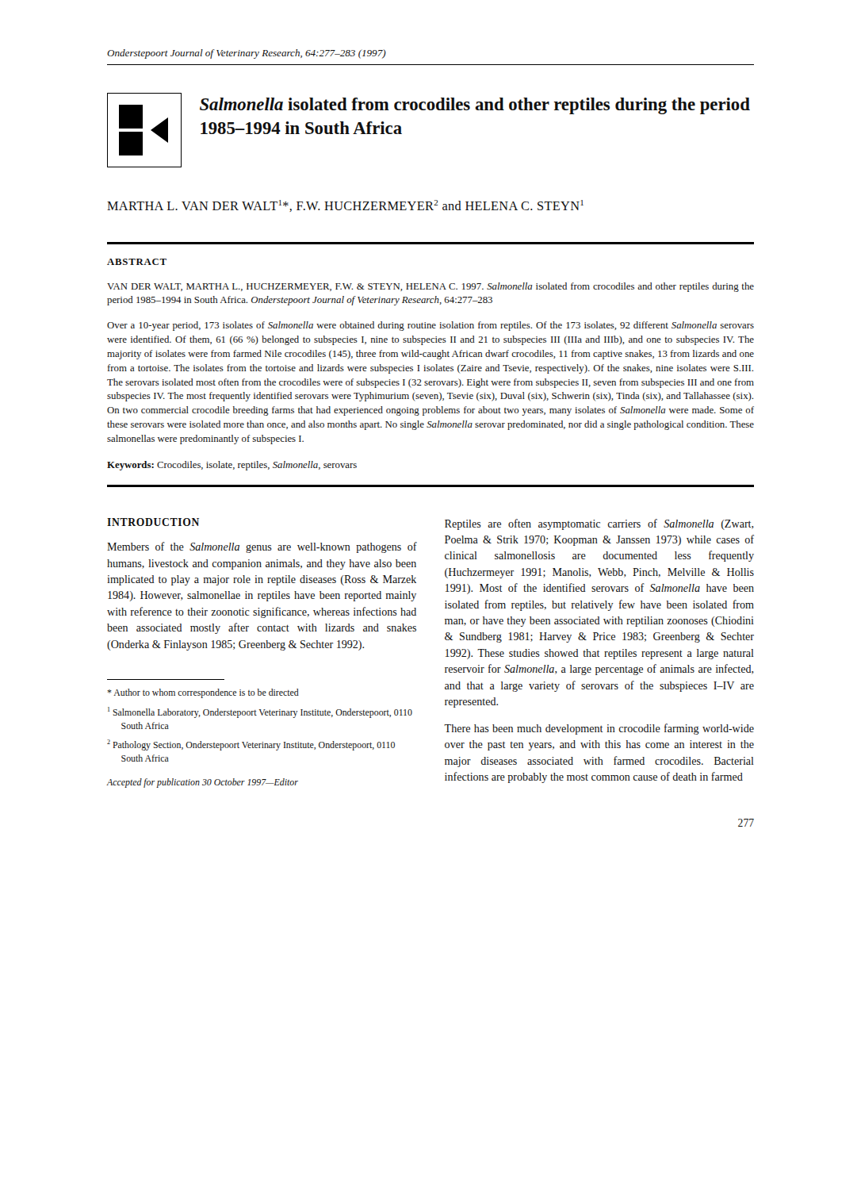Onderstepoort Journal of Veterinary Research, 64:277–283 (1997)
Salmonella isolated from crocodiles and other reptiles during the period 1985–1994 in South Africa
MARTHA L. VAN DER WALT1*, F.W. HUCHZERMEYER2 and HELENA C. STEYN1
ABSTRACT
VAN DER WALT, MARTHA L., HUCHZERMEYER, F.W. & STEYN, HELENA C. 1997. Salmonella isolated from crocodiles and other reptiles during the period 1985–1994 in South Africa. Onderstepoort Journal of Veterinary Research, 64:277–283
Over a 10-year period, 173 isolates of Salmonella were obtained during routine isolation from reptiles. Of the 173 isolates, 92 different Salmonella serovars were identified. Of them, 61 (66 %) belonged to subspecies I, nine to subspecies II and 21 to subspecies III (IIIa and IIIb), and one to subspecies IV. The majority of isolates were from farmed Nile crocodiles (145), three from wild-caught African dwarf crocodiles, 11 from captive snakes, 13 from lizards and one from a tortoise. The isolates from the tortoise and lizards were subspecies I isolates (Zaire and Tsevie, respectively). Of the snakes, nine isolates were S.III. The serovars isolated most often from the crocodiles were of subspecies I (32 serovars). Eight were from subspecies II, seven from subspecies III and one from subspecies IV. The most frequently identified serovars were Typhimurium (seven), Tsevie (six), Duval (six), Schwerin (six), Tinda (six), and Tallahassee (six). On two commercial crocodile breeding farms that had experienced ongoing problems for about two years, many isolates of Salmonella were made. Some of these serovars were isolated more than once, and also months apart. No single Salmonella serovar predominated, nor did a single pathological condition. These salmonellas were predominantly of subspecies I.
Keywords: Crocodiles, isolate, reptiles, Salmonella, serovars
INTRODUCTION
Members of the Salmonella genus are well-known pathogens of humans, livestock and companion animals, and they have also been implicated to play a major role in reptile diseases (Ross & Marzek 1984). However, salmonellae in reptiles have been reported mainly with reference to their zoonotic significance, whereas infections had been associated mostly after contact with lizards and snakes (Onderka & Finlayson 1985; Greenberg & Sechter 1992).
* Author to whom correspondence is to be directed
1 Salmonella Laboratory, Onderstepoort Veterinary Institute, Onderstepoort, 0110 South Africa
2 Pathology Section, Onderstepoort Veterinary Institute, Onderstepoort, 0110 South Africa
Accepted for publication 30 October 1997—Editor
Reptiles are often asymptomatic carriers of Salmonella (Zwart, Poelma & Strik 1970; Koopman & Janssen 1973) while cases of clinical salmonellosis are documented less frequently (Huchzermeyer 1991; Manolis, Webb, Pinch, Melville & Hollis 1991). Most of the identified serovars of Salmonella have been isolated from reptiles, but relatively few have been isolated from man, or have they been associated with reptilian zoonoses (Chiodini & Sundberg 1981; Harvey & Price 1983; Greenberg & Sechter 1992). These studies showed that reptiles represent a large natural reservoir for Salmonella, a large percentage of animals are infected, and that a large variety of serovars of the subspieces I–IV are represented.
There has been much development in crocodile farming world-wide over the past ten years, and with this has come an interest in the major diseases associated with farmed crocodiles. Bacterial infections are probably the most common cause of death in farmed
277